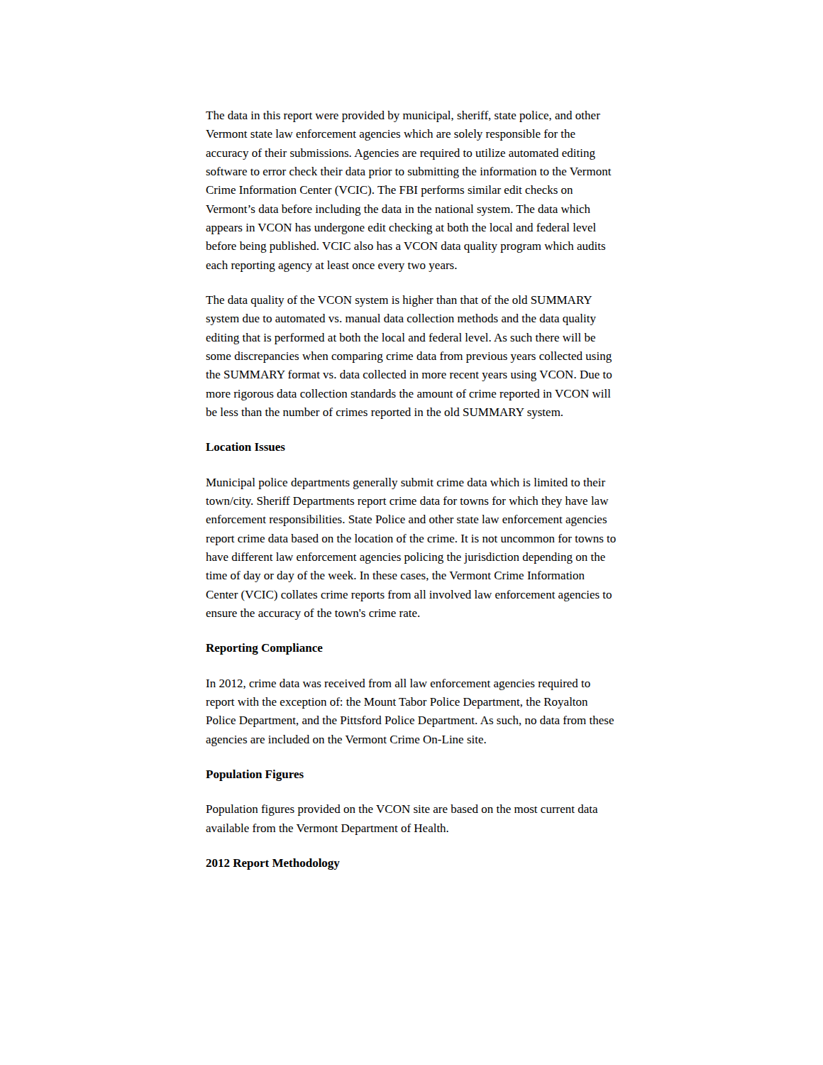The data in this report were provided by municipal, sheriff, state police, and other Vermont state law enforcement agencies which are solely responsible for the accuracy of their submissions. Agencies are required to utilize automated editing software to error check their data prior to submitting the information to the Vermont Crime Information Center (VCIC). The FBI performs similar edit checks on Vermont’s data before including the data in the national system. The data which appears in VCON has undergone edit checking at both the local and federal level before being published. VCIC also has a VCON data quality program which audits each reporting agency at least once every two years.
The data quality of the VCON system is higher than that of the old SUMMARY system due to automated vs. manual data collection methods and the data quality editing that is performed at both the local and federal level. As such there will be some discrepancies when comparing crime data from previous years collected using the SUMMARY format vs. data collected in more recent years using VCON. Due to more rigorous data collection standards the amount of crime reported in VCON will be less than the number of crimes reported in the old SUMMARY system.
Location Issues
Municipal police departments generally submit crime data which is limited to their town/city. Sheriff Departments report crime data for towns for which they have law enforcement responsibilities. State Police and other state law enforcement agencies report crime data based on the location of the crime. It is not uncommon for towns to have different law enforcement agencies policing the jurisdiction depending on the time of day or day of the week. In these cases, the Vermont Crime Information Center (VCIC) collates crime reports from all involved law enforcement agencies to ensure the accuracy of the town's crime rate.
Reporting Compliance
In 2012, crime data was received from all law enforcement agencies required to report with the exception of: the Mount Tabor Police Department, the Royalton Police Department, and the Pittsford Police Department. As such, no data from these agencies are included on the Vermont Crime On-Line site.
Population Figures
Population figures provided on the VCON site are based on the most current data available from the Vermont Department of Health.
2012 Report Methodology